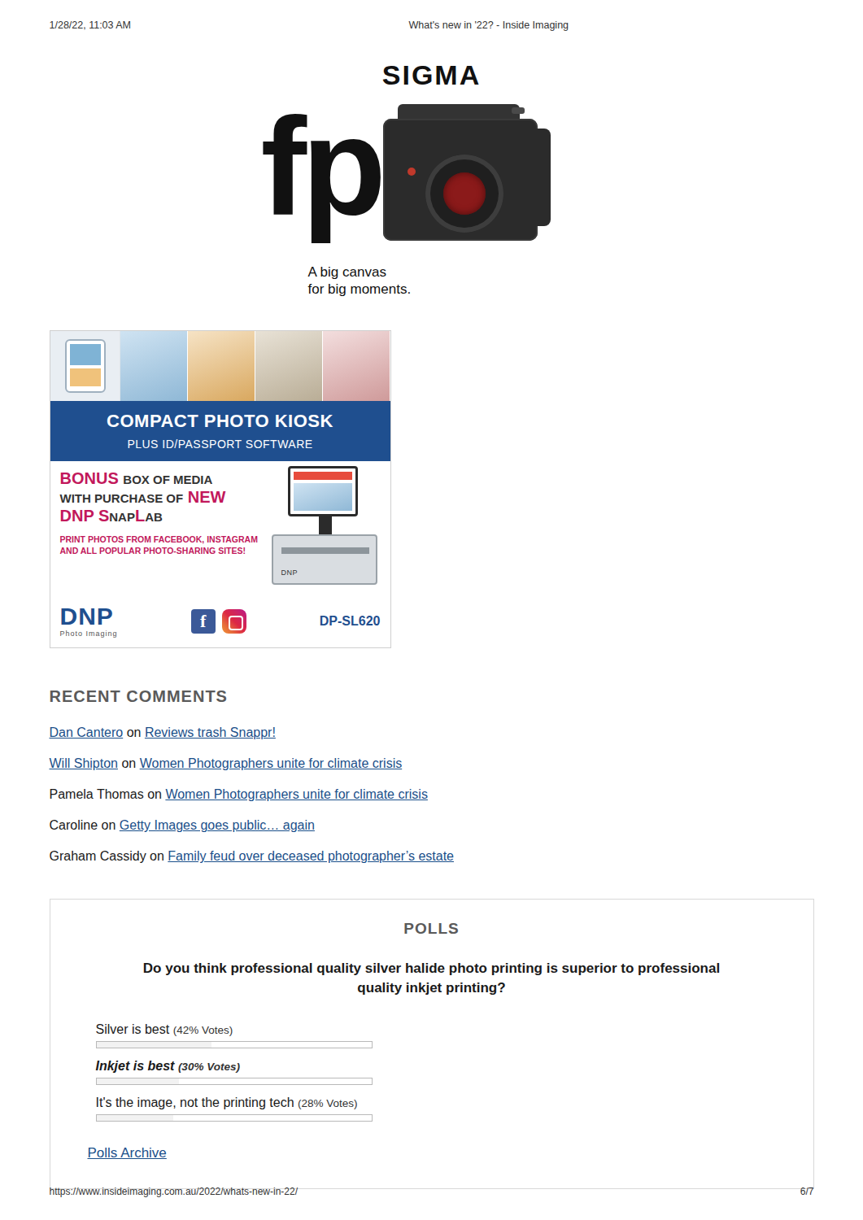1/28/22, 11:03 AM
What's new in '22? - Inside Imaging
SIGMA
fpL
A big canvas
for big moments.
COMPACT PHOTO KIOSK
PLUS ID/PASSPORT SOFTWARE
DNP
BONUS BOX OF MEDIA
WITH PURCHASE OF NEW
DNP S NAP LAB
Print photos from Facebook, Instagram
and all popular photo-sharing sites!
DNP
Photo Imaging
f
DP-SL620
Recent Comments
Dan Cantero on Reviews trash Snappr!
Will Shipton on Women Photographers unite for climate crisis
Pamela Thomas on Women Photographers unite for climate crisis
Caroline on Getty Images goes public… again
Graham Cassidy on Family feud over deceased photographer’s estate
Polls
Do you think professional quality silver halide photo printing is superior to professional quality inkjet printing?
Silver is best (42% Votes)
Inkjet is best (30% Votes)
It's the image, not the printing tech (28% Votes)
Polls Archive
https://www.insideimaging.com.au/2022/whats-new-in-22/ 6/7